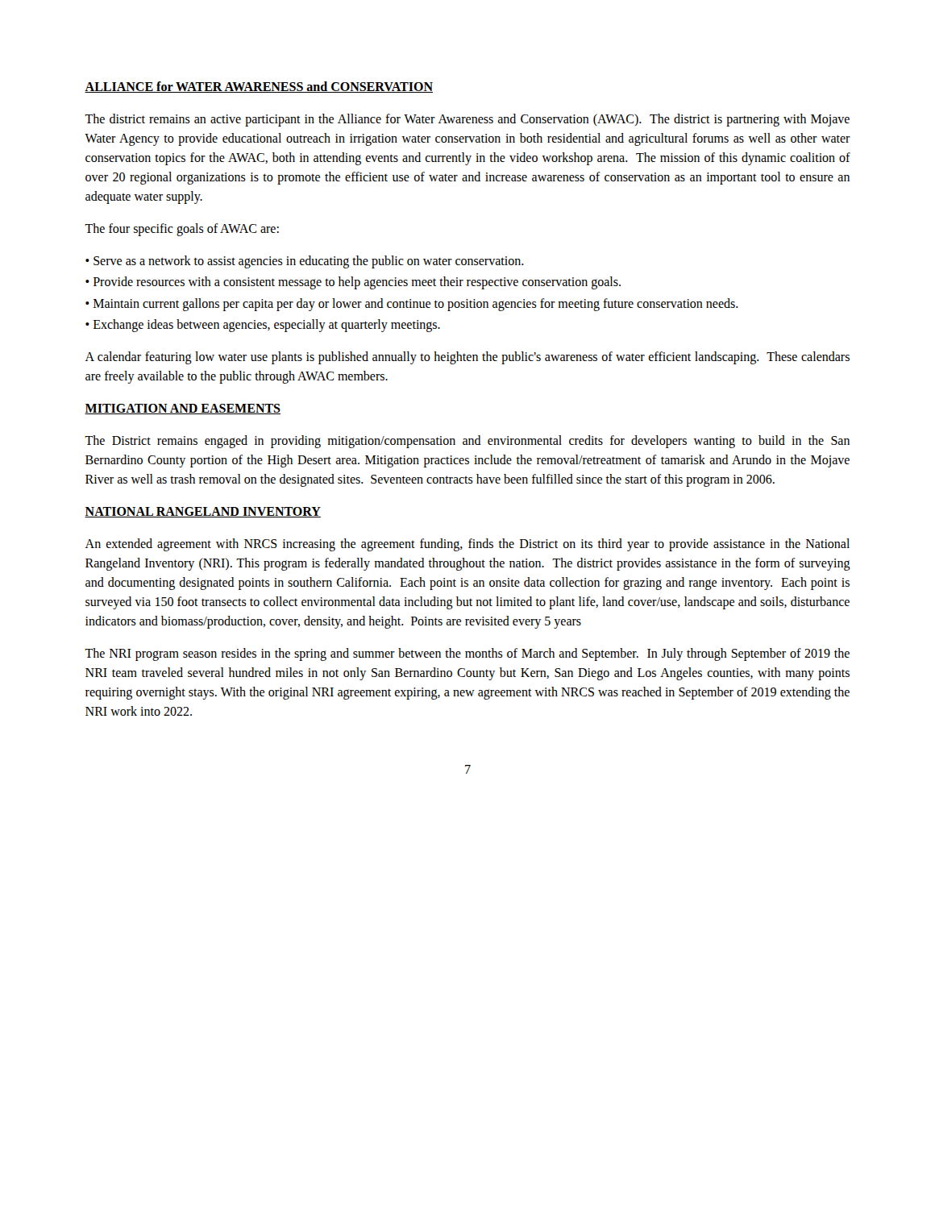ALLIANCE for WATER AWARENESS and CONSERVATION
The district remains an active participant in the Alliance for Water Awareness and Conservation (AWAC). The district is partnering with Mojave Water Agency to provide educational outreach in irrigation water conservation in both residential and agricultural forums as well as other water conservation topics for the AWAC, both in attending events and currently in the video workshop arena. The mission of this dynamic coalition of over 20 regional organizations is to promote the efficient use of water and increase awareness of conservation as an important tool to ensure an adequate water supply.
The four specific goals of AWAC are:
Serve as a network to assist agencies in educating the public on water conservation.
Provide resources with a consistent message to help agencies meet their respective conservation goals.
Maintain current gallons per capita per day or lower and continue to position agencies for meeting future conservation needs.
Exchange ideas between agencies, especially at quarterly meetings.
A calendar featuring low water use plants is published annually to heighten the public's awareness of water efficient landscaping. These calendars are freely available to the public through AWAC members.
MITIGATION AND EASEMENTS
The District remains engaged in providing mitigation/compensation and environmental credits for developers wanting to build in the San Bernardino County portion of the High Desert area. Mitigation practices include the removal/retreatment of tamarisk and Arundo in the Mojave River as well as trash removal on the designated sites. Seventeen contracts have been fulfilled since the start of this program in 2006.
NATIONAL RANGELAND INVENTORY
An extended agreement with NRCS increasing the agreement funding, finds the District on its third year to provide assistance in the National Rangeland Inventory (NRI). This program is federally mandated throughout the nation. The district provides assistance in the form of surveying and documenting designated points in southern California. Each point is an onsite data collection for grazing and range inventory. Each point is surveyed via 150 foot transects to collect environmental data including but not limited to plant life, land cover/use, landscape and soils, disturbance indicators and biomass/production, cover, density, and height. Points are revisited every 5 years
The NRI program season resides in the spring and summer between the months of March and September. In July through September of 2019 the NRI team traveled several hundred miles in not only San Bernardino County but Kern, San Diego and Los Angeles counties, with many points requiring overnight stays. With the original NRI agreement expiring, a new agreement with NRCS was reached in September of 2019 extending the NRI work into 2022.
7